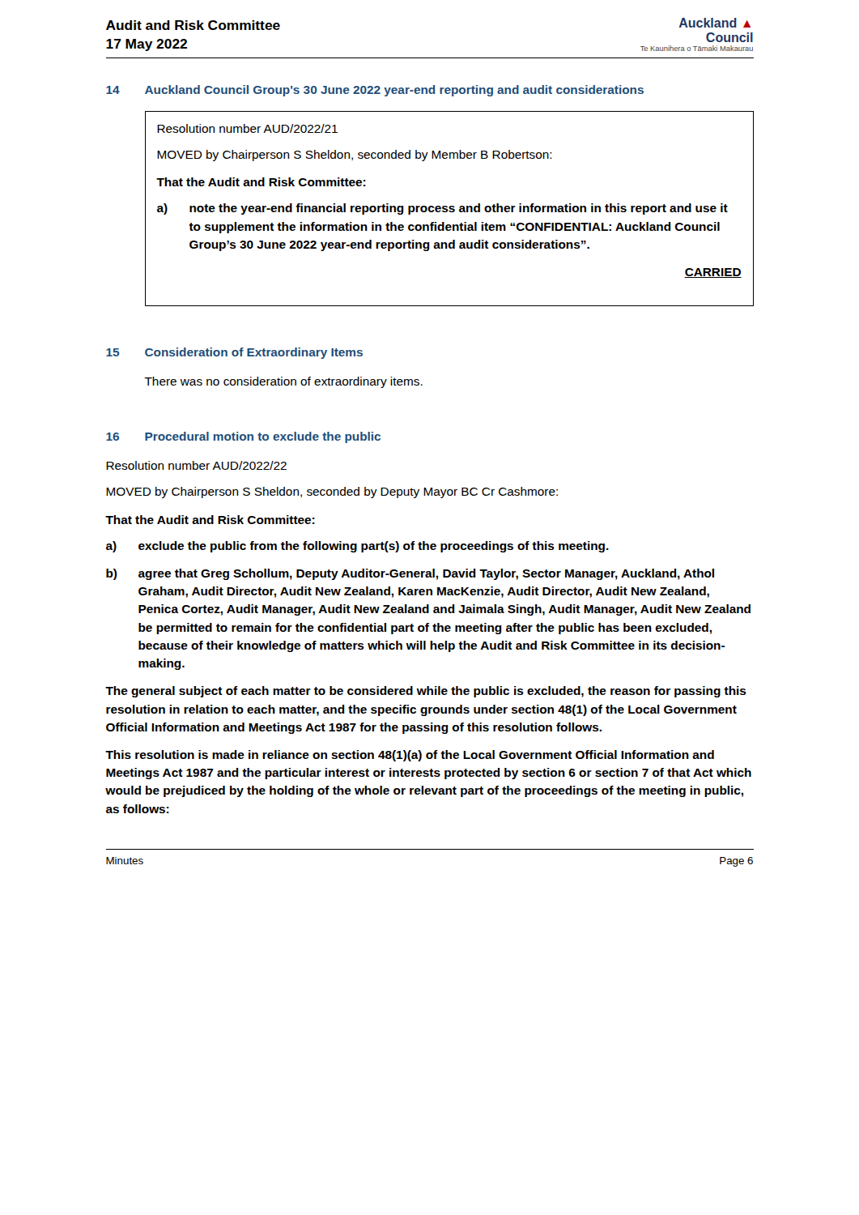Audit and Risk Committee
17 May 2022
Auckland ▲
Council
Te Kaunihera o Tāmaki Makaurau
14 Auckland Council Group's 30 June 2022 year-end reporting and audit considerations
Resolution number AUD/2022/21
MOVED by Chairperson S Sheldon, seconded by Member B Robertson:
That the Audit and Risk Committee:
a) note the year-end financial reporting process and other information in this report and use it to supplement the information in the confidential item “CONFIDENTIAL: Auckland Council Group’s 30 June 2022 year-end reporting and audit considerations”.
CARRIED
15 Consideration of Extraordinary Items
There was no consideration of extraordinary items.
16 Procedural motion to exclude the public
Resolution number AUD/2022/22
MOVED by Chairperson S Sheldon, seconded by Deputy Mayor BC Cr Cashmore:
That the Audit and Risk Committee:
a) exclude the public from the following part(s) of the proceedings of this meeting.
b) agree that Greg Schollum, Deputy Auditor-General, David Taylor, Sector Manager, Auckland, Athol Graham, Audit Director, Audit New Zealand, Karen MacKenzie, Audit Director, Audit New Zealand, Penica Cortez, Audit Manager, Audit New Zealand and Jaimala Singh, Audit Manager, Audit New Zealand be permitted to remain for the confidential part of the meeting after the public has been excluded, because of their knowledge of matters which will help the Audit and Risk Committee in its decision-making.
The general subject of each matter to be considered while the public is excluded, the reason for passing this resolution in relation to each matter, and the specific grounds under section 48(1) of the Local Government Official Information and Meetings Act 1987 for the passing of this resolution follows.
This resolution is made in reliance on section 48(1)(a) of the Local Government Official Information and Meetings Act 1987 and the particular interest or interests protected by section 6 or section 7 of that Act which would be prejudiced by the holding of the whole or relevant part of the proceedings of the meeting in public, as follows:
Minutes Page 6